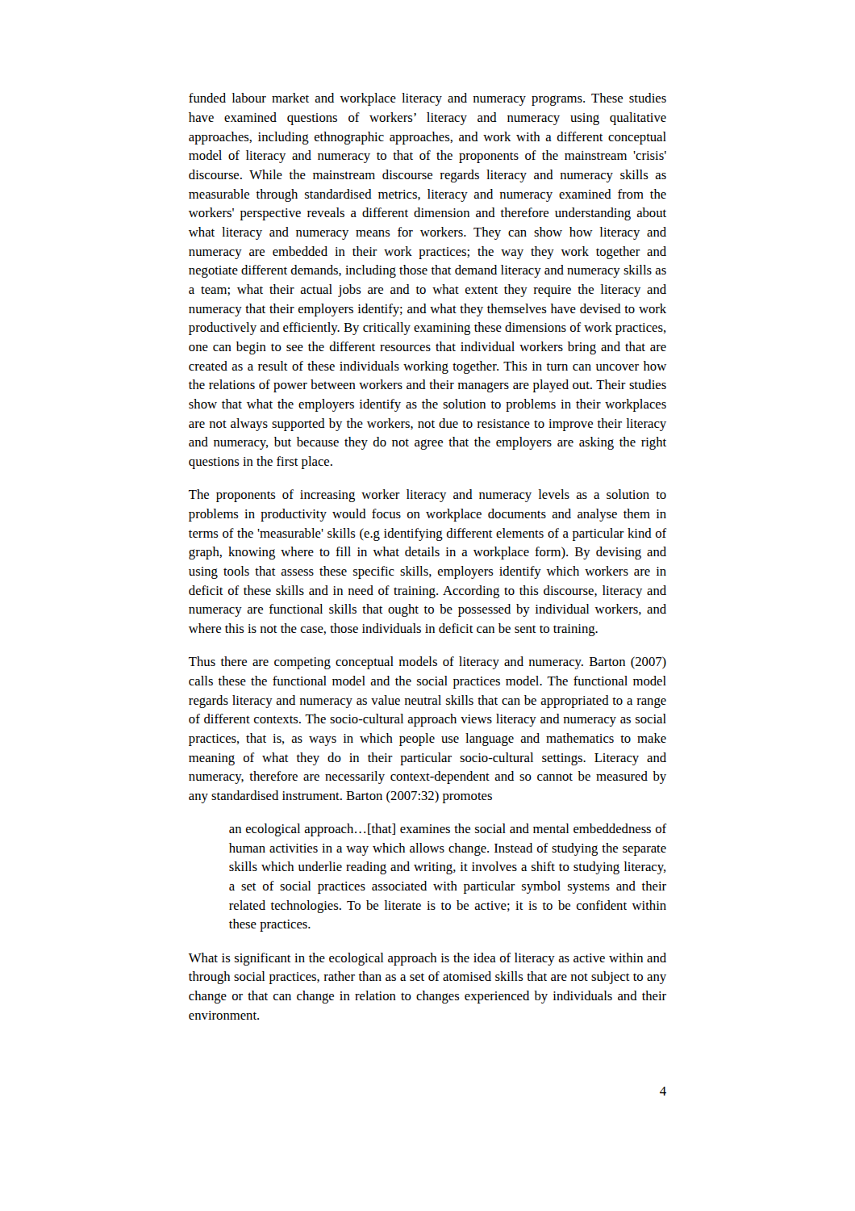funded labour market and workplace literacy and numeracy programs. These studies have examined questions of workers’ literacy and numeracy using qualitative approaches, including ethnographic approaches, and work with a different conceptual model of literacy and numeracy to that of the proponents of the mainstream 'crisis' discourse. While the mainstream discourse regards literacy and numeracy skills as measurable through standardised metrics, literacy and numeracy examined from the workers' perspective reveals a different dimension and therefore understanding about what literacy and numeracy means for workers. They can show how literacy and numeracy are embedded in their work practices; the way they work together and negotiate different demands, including those that demand literacy and numeracy skills as a team; what their actual jobs are and to what extent they require the literacy and numeracy that their employers identify; and what they themselves have devised to work productively and efficiently. By critically examining these dimensions of work practices, one can begin to see the different resources that individual workers bring and that are created as a result of these individuals working together. This in turn can uncover how the relations of power between workers and their managers are played out. Their studies show that what the employers identify as the solution to problems in their workplaces are not always supported by the workers, not due to resistance to improve their literacy and numeracy, but because they do not agree that the employers are asking the right questions in the first place.
The proponents of increasing worker literacy and numeracy levels as a solution to problems in productivity would focus on workplace documents and analyse them in terms of the 'measurable' skills (e.g identifying different elements of a particular kind of graph, knowing where to fill in what details in a workplace form). By devising and using tools that assess these specific skills, employers identify which workers are in deficit of these skills and in need of training. According to this discourse, literacy and numeracy are functional skills that ought to be possessed by individual workers, and where this is not the case, those individuals in deficit can be sent to training.
Thus there are competing conceptual models of literacy and numeracy. Barton (2007) calls these the functional model and the social practices model. The functional model regards literacy and numeracy as value neutral skills that can be appropriated to a range of different contexts. The socio-cultural approach views literacy and numeracy as social practices, that is, as ways in which people use language and mathematics to make meaning of what they do in their particular socio-cultural settings. Literacy and numeracy, therefore are necessarily context-dependent and so cannot be measured by any standardised instrument. Barton (2007:32) promotes
an ecological approach…[that] examines the social and mental embeddedness of human activities in a way which allows change. Instead of studying the separate skills which underlie reading and writing, it involves a shift to studying literacy, a set of social practices associated with particular symbol systems and their related technologies. To be literate is to be active; it is to be confident within these practices.
What is significant in the ecological approach is the idea of literacy as active within and through social practices, rather than as a set of atomised skills that are not subject to any change or that can change in relation to changes experienced by individuals and their environment.
4